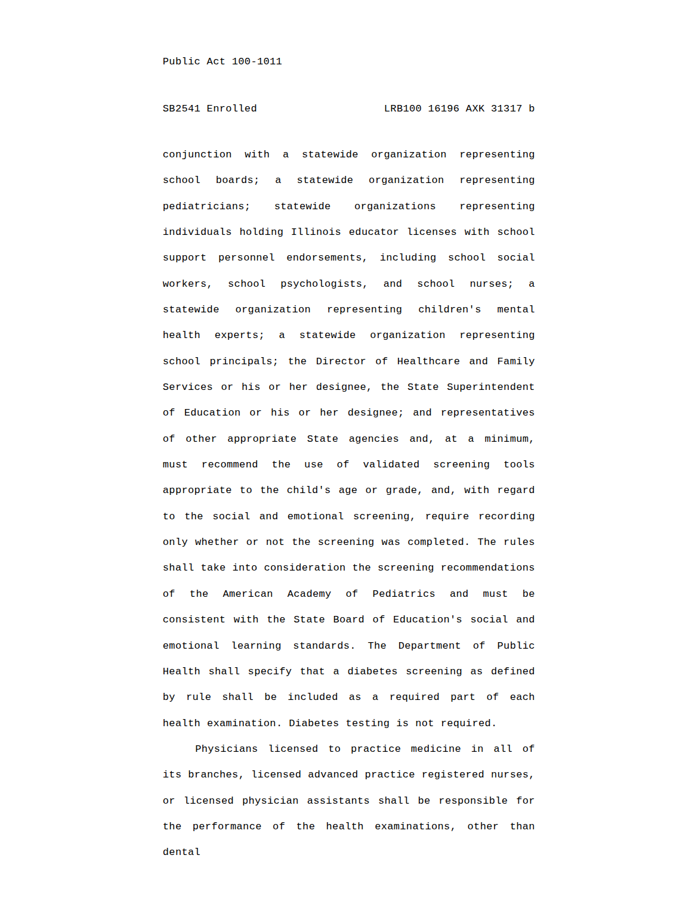Public Act 100-1011
SB2541 Enrolled LRB100 16196 AXK 31317 b
conjunction with a statewide organization representing school boards; a statewide organization representing pediatricians; statewide organizations representing individuals holding Illinois educator licenses with school support personnel endorsements, including school social workers, school psychologists, and school nurses; a statewide organization representing children's mental health experts; a statewide organization representing school principals; the Director of Healthcare and Family Services or his or her designee, the State Superintendent of Education or his or her designee; and representatives of other appropriate State agencies and, at a minimum, must recommend the use of validated screening tools appropriate to the child's age or grade, and, with regard to the social and emotional screening, require recording only whether or not the screening was completed. The rules shall take into consideration the screening recommendations of the American Academy of Pediatrics and must be consistent with the State Board of Education's social and emotional learning standards. The Department of Public Health shall specify that a diabetes screening as defined by rule shall be included as a required part of each health examination. Diabetes testing is not required.
Physicians licensed to practice medicine in all of its branches, licensed advanced practice registered nurses, or licensed physician assistants shall be responsible for the performance of the health examinations, other than dental